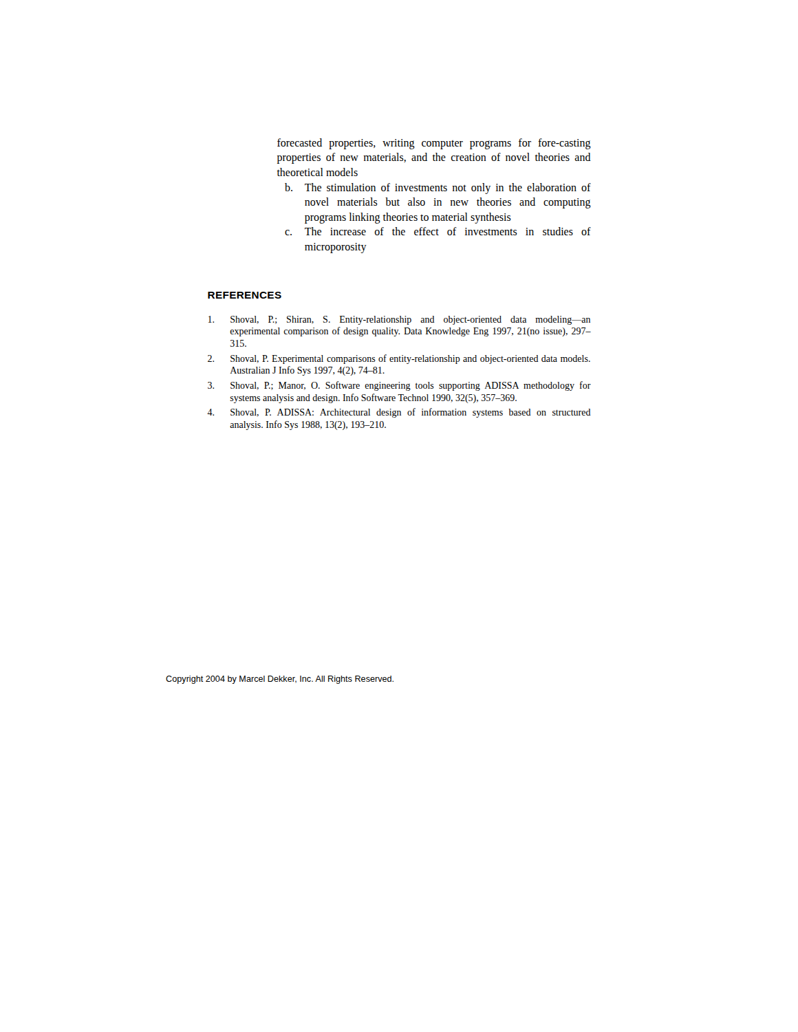forecasted properties, writing computer programs for fore‑casting properties of new materials, and the creation of novel theories and theoretical models
b. The stimulation of investments not only in the elaboration of novel materials but also in new theories and computing programs linking theories to material synthesis
c. The increase of the effect of investments in studies of microporosity
REFERENCES
1. Shoval, P.; Shiran, S. Entity-relationship and object-oriented data modeling—an experimental comparison of design quality. Data Knowledge Eng 1997, 21(no issue), 297–315.
2. Shoval, P. Experimental comparisons of entity-relationship and object-oriented data models. Australian J Info Sys 1997, 4(2), 74–81.
3. Shoval, P.; Manor, O. Software engineering tools supporting ADISSA methodology for systems analysis and design. Info Software Technol 1990, 32(5), 357–369.
4. Shoval, P. ADISSA: Architectural design of information systems based on structured analysis. Info Sys 1988, 13(2), 193–210.
Copyright 2004 by Marcel Dekker, Inc. All Rights Reserved.